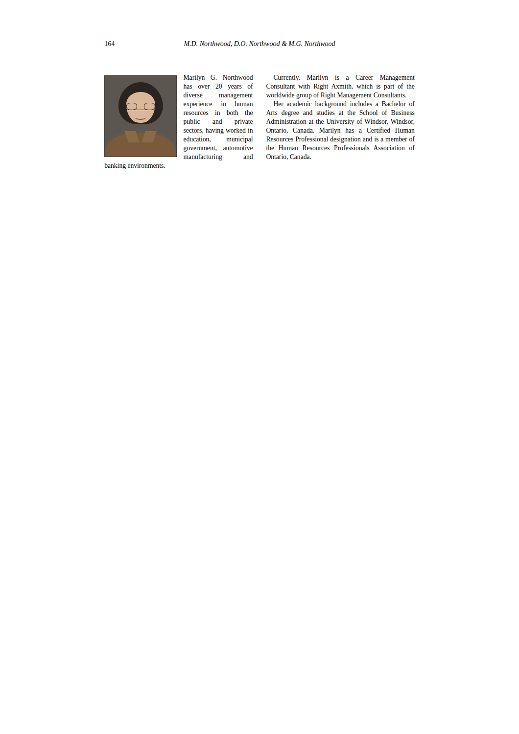164 M.D. Northwood, D.O. Northwood & M.G. Northwood
Marilyn G. Northwood has over 20 years of diverse management experience in human resources in both the public and private sectors, having worked in education, municipal government, automotive manufacturing and banking environments.
Currently, Marilyn is a Career Management Consultant with Right Axmith, which is part of the worldwide group of Right Management Consultants.
Her academic background includes a Bachelor of Arts degree and studies at the School of Business Administration at the University of Windsor, Windsor, Ontario, Canada. Marilyn has a Certified Human Resources Professional designation and is a member of the Human Resources Professionals Association of Ontario, Canada.